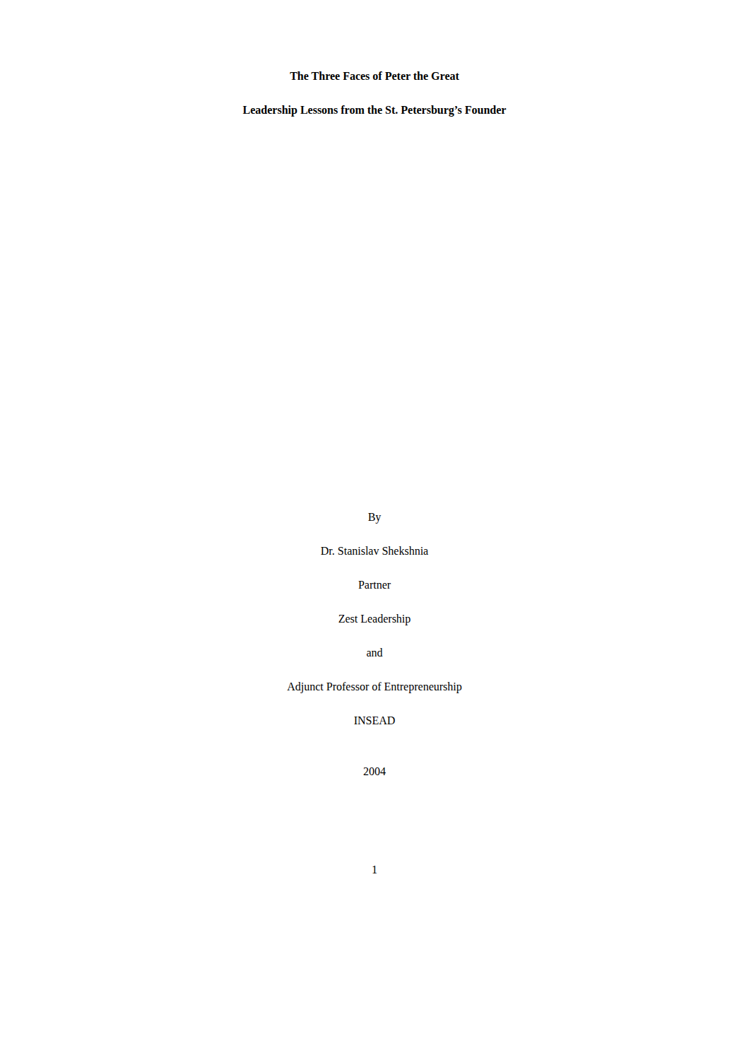The Three Faces of Peter the Great
Leadership Lessons from the St. Petersburg’s Founder
By
Dr. Stanislav Shekshnia
Partner
Zest Leadership
and
Adjunct Professor of Entrepreneurship
INSEAD
2004
1